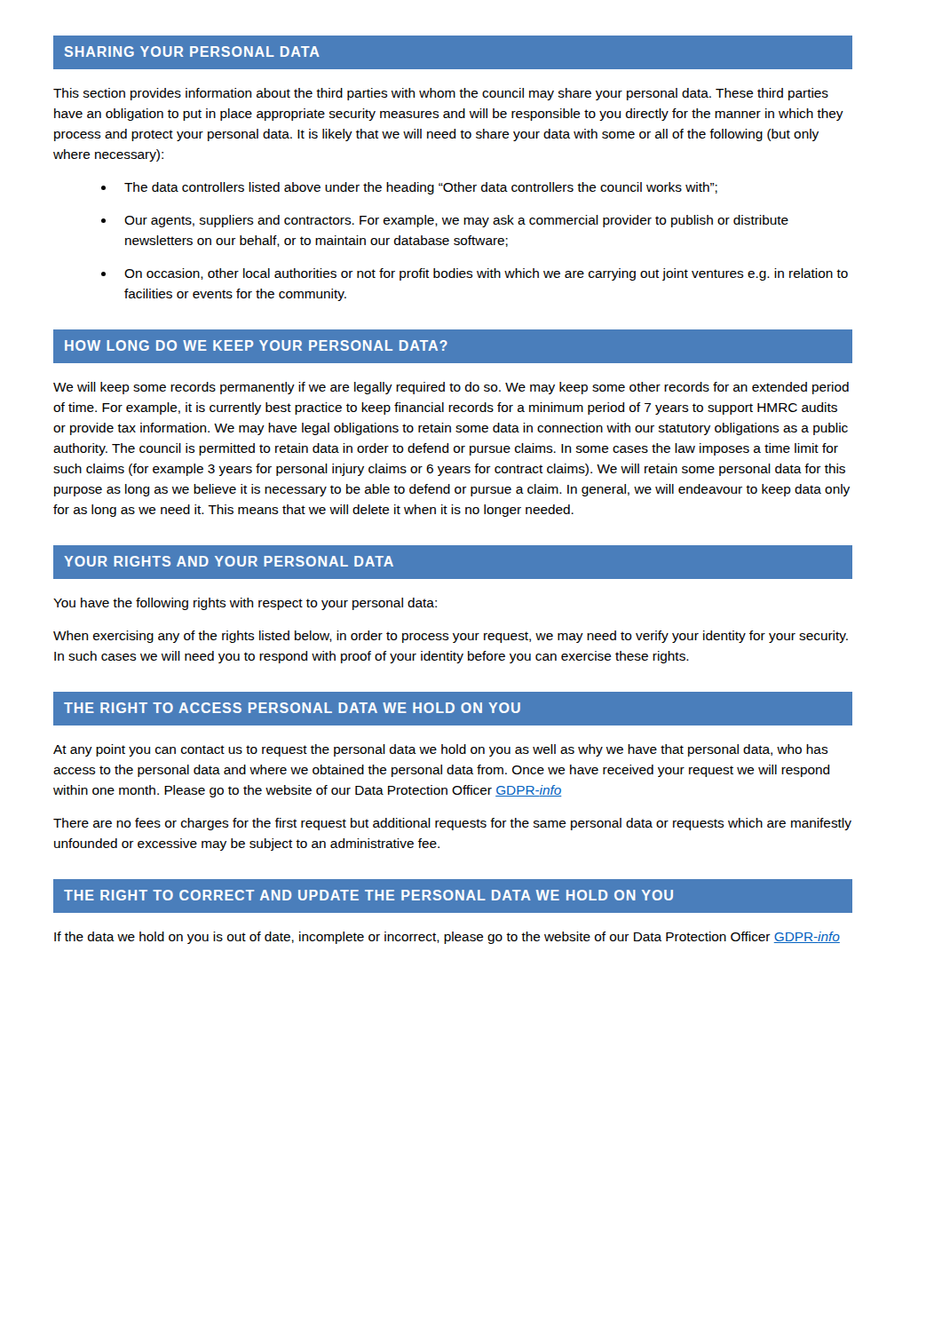Sharing your personal data
This section provides information about the third parties with whom the council may share your personal data. These third parties have an obligation to put in place appropriate security measures and will be responsible to you directly for the manner in which they process and protect your personal data. It is likely that we will need to share your data with some or all of the following (but only where necessary):
The data controllers listed above under the heading “Other data controllers the council works with”;
Our agents, suppliers and contractors. For example, we may ask a commercial provider to publish or distribute newsletters on our behalf, or to maintain our database software;
On occasion, other local authorities or not for profit bodies with which we are carrying out joint ventures e.g. in relation to facilities or events for the community.
How long do we keep your personal data?
We will keep some records permanently if we are legally required to do so. We may keep some other records for an extended period of time. For example, it is currently best practice to keep financial records for a minimum period of 7 years to support HMRC audits or provide tax information. We may have legal obligations to retain some data in connection with our statutory obligations as a public authority. The council is permitted to retain data in order to defend or pursue claims. In some cases the law imposes a time limit for such claims (for example 3 years for personal injury claims or 6 years for contract claims). We will retain some personal data for this purpose as long as we believe it is necessary to be able to defend or pursue a claim. In general, we will endeavour to keep data only for as long as we need it. This means that we will delete it when it is no longer needed.
Your rights and your personal data
You have the following rights with respect to your personal data:
When exercising any of the rights listed below, in order to process your request, we may need to verify your identity for your security. In such cases we will need you to respond with proof of your identity before you can exercise these rights.
The right to access personal data we hold on you
At any point you can contact us to request the personal data we hold on you as well as why we have that personal data, who has access to the personal data and where we obtained the personal data from. Once we have received your request we will respond within one month. Please go to the website of our Data Protection Officer GDPR-info
There are no fees or charges for the first request but additional requests for the same personal data or requests which are manifestly unfounded or excessive may be subject to an administrative fee.
The right to correct and update the personal data we hold on you
If the data we hold on you is out of date, incomplete or incorrect, please go to the website of our Data Protection Officer GDPR-info